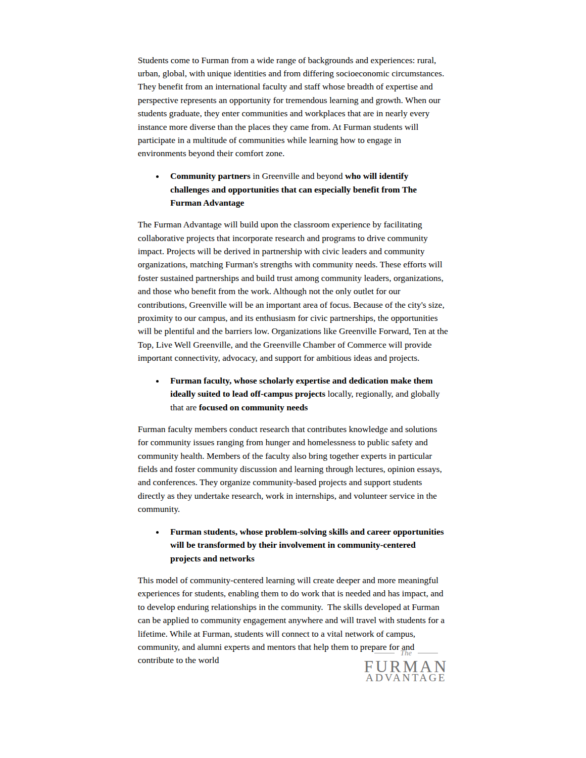Students come to Furman from a wide range of backgrounds and experiences: rural, urban, global, with unique identities and from differing socioeconomic circumstances. They benefit from an international faculty and staff whose breadth of expertise and perspective represents an opportunity for tremendous learning and growth. When our students graduate, they enter communities and workplaces that are in nearly every instance more diverse than the places they came from. At Furman students will participate in a multitude of communities while learning how to engage in environments beyond their comfort zone.
Community partners in Greenville and beyond who will identify challenges and opportunities that can especially benefit from The Furman Advantage
The Furman Advantage will build upon the classroom experience by facilitating collaborative projects that incorporate research and programs to drive community impact. Projects will be derived in partnership with civic leaders and community organizations, matching Furman's strengths with community needs. These efforts will foster sustained partnerships and build trust among community leaders, organizations, and those who benefit from the work. Although not the only outlet for our contributions, Greenville will be an important area of focus. Because of the city's size, proximity to our campus, and its enthusiasm for civic partnerships, the opportunities will be plentiful and the barriers low. Organizations like Greenville Forward, Ten at the Top, Live Well Greenville, and the Greenville Chamber of Commerce will provide important connectivity, advocacy, and support for ambitious ideas and projects.
Furman faculty, whose scholarly expertise and dedication make them ideally suited to lead off-campus projects locally, regionally, and globally that are focused on community needs
Furman faculty members conduct research that contributes knowledge and solutions for community issues ranging from hunger and homelessness to public safety and community health. Members of the faculty also bring together experts in particular fields and foster community discussion and learning through lectures, opinion essays, and conferences. They organize community-based projects and support students directly as they undertake research, work in internships, and volunteer service in the community.
Furman students, whose problem-solving skills and career opportunities will be transformed by their involvement in community-centered projects and networks
This model of community-centered learning will create deeper and more meaningful experiences for students, enabling them to do work that is needed and has impact, and to develop enduring relationships in the community. The skills developed at Furman can be applied to community engagement anywhere and will travel with students for a lifetime. While at Furman, students will connect to a vital network of campus, community, and alumni experts and mentors that help them to prepare for and contribute to the world
The
FURMAN
ADVANTAGE